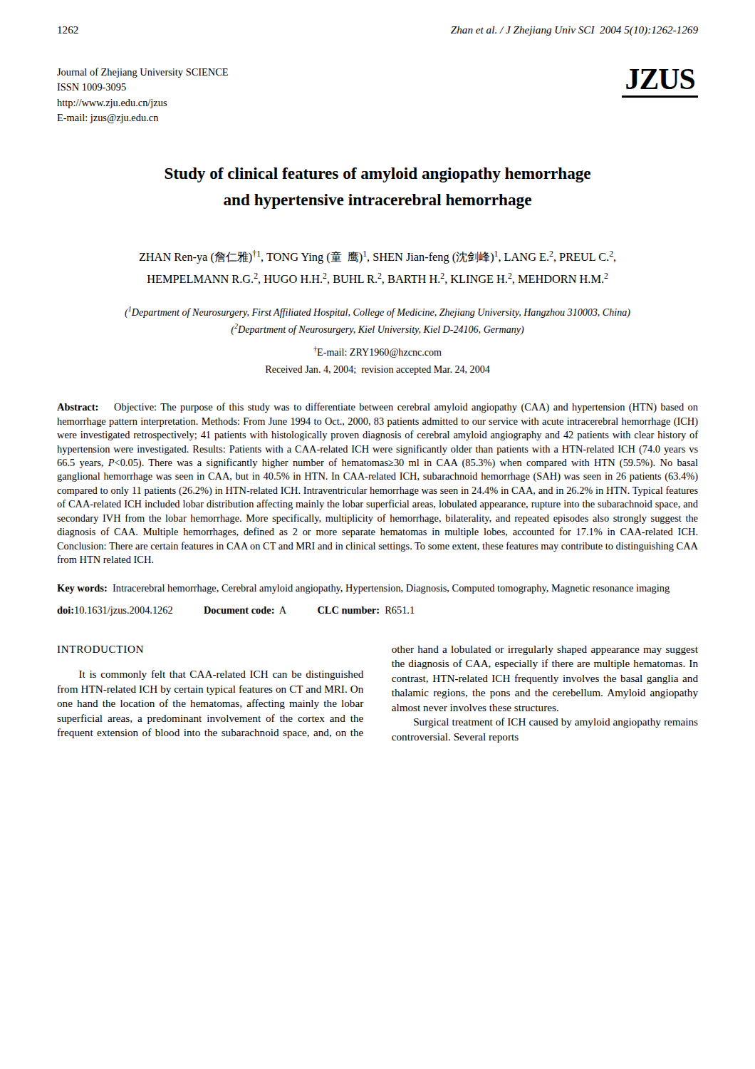1262 Zhan et al. / J Zhejiang Univ SCI 2004 5(10):1262-1269
Journal of Zhejiang University SCIENCE
ISSN 1009-3095
http://www.zju.edu.cn/jzus
E-mail: jzus@zju.edu.cn
JZUS
Study of clinical features of amyloid angiopathy hemorrhage
and hypertensive intracerebral hemorrhage
ZHAN Ren-ya (詹仁雅)†1, TONG Ying (童 鹰)1, SHEN Jian-feng (沈剑峰)1, LANG E.2, PREUL C.2,
HEMPELMANN R.G.2, HUGO H.H.2, BUHL R.2, BARTH H.2, KLINGE H.2, MEHDORN H.M.2
(1Department of Neurosurgery, First Affiliated Hospital, College of Medicine, Zhejiang University, Hangzhou 310003, China)
(2Department of Neurosurgery, Kiel University, Kiel D-24106, Germany)
†E-mail: ZRY1960@hzcnc.com
Received Jan. 4, 2004; revision accepted Mar. 24, 2004
Abstract: Objective: The purpose of this study was to differentiate between cerebral amyloid angiopathy (CAA) and hypertension (HTN) based on hemorrhage pattern interpretation. Methods: From June 1994 to Oct., 2000, 83 patients admitted to our service with acute intracerebral hemorrhage (ICH) were investigated retrospectively; 41 patients with histologically proven diagnosis of cerebral amyloid angiography and 42 patients with clear history of hypertension were investigated. Results: Patients with a CAA-related ICH were significantly older than patients with a HTN-related ICH (74.0 years vs 66.5 years, P<0.05). There was a significantly higher number of hematomas≥30 ml in CAA (85.3%) when compared with HTN (59.5%). No basal ganglional hemorrhage was seen in CAA, but in 40.5% in HTN. In CAA-related ICH, subarachnoid hemorrhage (SAH) was seen in 26 patients (63.4%) compared to only 11 patients (26.2%) in HTN-related ICH. Intraventricular hemorrhage was seen in 24.4% in CAA, and in 26.2% in HTN. Typical features of CAA-related ICH included lobar distribution affecting mainly the lobar superficial areas, lobulated appearance, rupture into the subarachnoid space, and secondary IVH from the lobar hemorrhage. More specifically, multiplicity of hemorrhage, bilaterality, and repeated episodes also strongly suggest the diagnosis of CAA. Multiple hemorrhages, defined as 2 or more separate hematomas in multiple lobes, accounted for 17.1% in CAA-related ICH. Conclusion: There are certain features in CAA on CT and MRI and in clinical settings. To some extent, these features may contribute to distinguishing CAA from HTN related ICH.
Key words: Intracerebral hemorrhage, Cerebral amyloid angiopathy, Hypertension, Diagnosis, Computed tomography, Magnetic resonance imaging
doi: 10.1631/jzus.2004.1262 Document code: A CLC number: R651.1
INTRODUCTION
It is commonly felt that CAA-related ICH can be distinguished from HTN-related ICH by certain typical features on CT and MRI. On one hand the location of the hematomas, affecting mainly the lobar superficial areas, a predominant involvement of the cortex and the frequent extension of blood into the subarachnoid space, and, on the other hand a lobulated or irregularly shaped appearance may suggest the diagnosis of CAA, especially if there are multiple hematomas. In contrast, HTN-related ICH frequently involves the basal ganglia and thalamic regions, the pons and the cerebellum. Amyloid angiopathy almost never involves these structures.
Surgical treatment of ICH caused by amyloid angiopathy remains controversial. Several reports